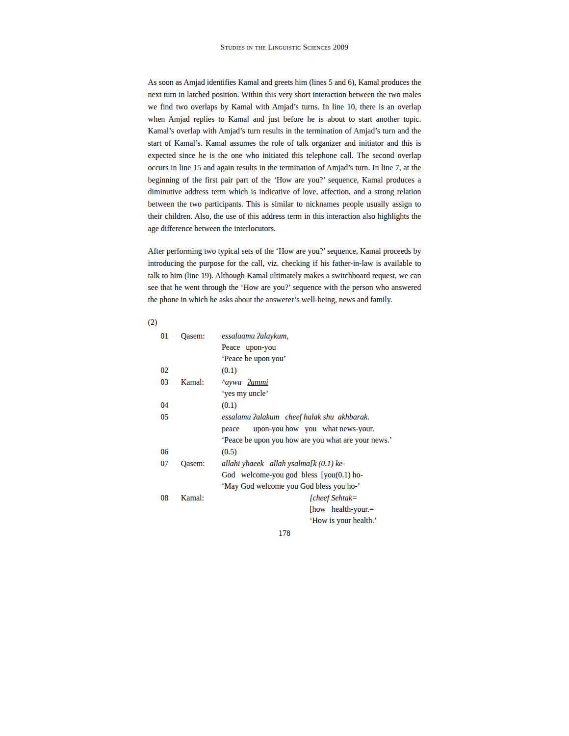Studies in the Linguistic Sciences 2009
As soon as Amjad identifies Kamal and greets him (lines 5 and 6), Kamal produces the next turn in latched position. Within this very short interaction between the two males we find two overlaps by Kamal with Amjad’s turns. In line 10, there is an overlap when Amjad replies to Kamal and just before he is about to start another topic. Kamal’s overlap with Amjad’s turn results in the termination of Amjad’s turn and the start of Kamal’s. Kamal assumes the role of talk organizer and initiator and this is expected since he is the one who initiated this telephone call. The second overlap occurs in line 15 and again results in the termination of Amjad’s turn. In line 7, at the beginning of the first pair part of the ‘How are you?’ sequence, Kamal produces a diminutive address term which is indicative of love, affection, and a strong relation between the two participants. This is similar to nicknames people usually assign to their children. Also, the use of this address term in this interaction also highlights the age difference between the interlocutors.
After performing two typical sets of the ‘How are you?’ sequence, Kamal proceeds by introducing the purpose for the call, viz. checking if his father-in-law is available to talk to him (line 19). Although Kamal ultimately makes a switchboard request, we can see that he went through the ‘How are you?’ sequence with the person who answered the phone in which he asks about the answerer’s well-being, news and family.
(2)
| 01 | Qasem: | essalaamu ʔalaykum, Peace upon-you ‘Peace be upon you’ |
| 02 | | (0.1) |
| 03 | Kamal: | ^aywa ʔammi ‘yes my uncle’ |
| 04 | | (0.1) |
| 05 | | essalamu ʔalakum cheef halak shu akhbarak. peace upon-you how you what news-your. ‘Peace be upon you how are you what are your news.’ |
| 06 | | (0.5) |
| 07 | Qasem: | allahi yħaeek allah ysalma[k (0.1) ke- God welcome-you god bless [you(0.1) ho- ‘May God welcome you God bless you ho-’ |
| 08 | Kamal: | [cheef Seħtak= [how health-your.= ‘How is your health.’ |
178